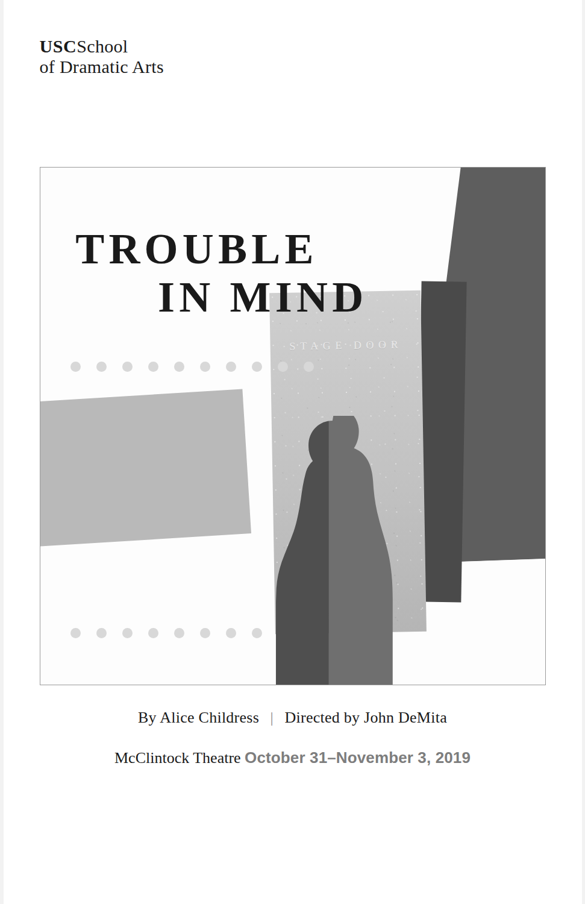USC School of Dramatic Arts
Stage Door
Trouble in Mind
By Alice Childress | Directed by John DeMita
McClintock Theatre October 31–November 3, 2019